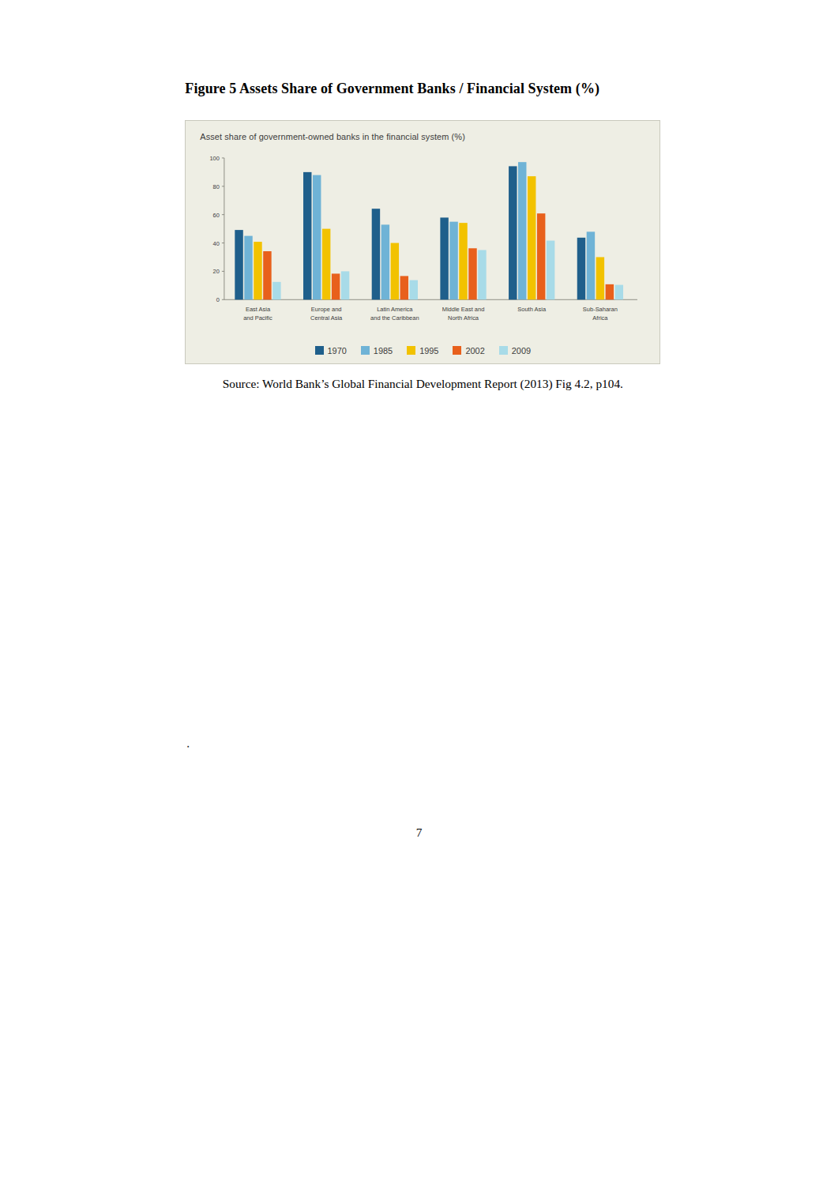Figure 5 Assets Share of Government Banks / Financial System (%)
Asset share of government-owned banks in the financial system (%)
100 80 60 40 20 0 East Asia and Pacific Europe and Central Asia Latin America and the Caribbean Middle East and North Africa South Asia Sub-Saharan Africa
1970 1985 1995 2002 2009
Source: World Bank’s Global Financial Development Report (2013) Fig 4.2, p104.
.
7